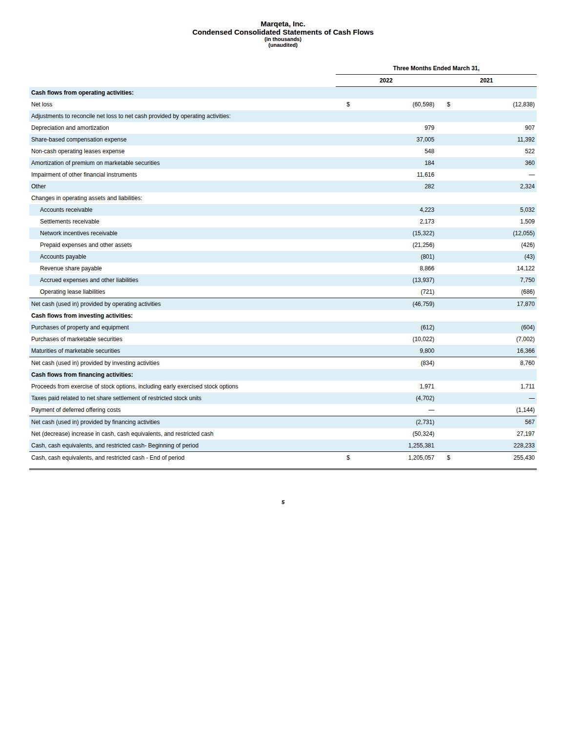Marqeta, Inc.
Condensed Consolidated Statements of Cash Flows
(in thousands)
(unaudited)
| | Three Months Ended March 31, |
| | 2022 | 2021 |
| Cash flows from operating activities: | | | | |
| Net loss | $ | (60,598) | $ | (12,838) |
| Adjustments to reconcile net loss to net cash provided by operating activities: | | | | |
| Depreciation and amortization | | 979 | | 907 |
| Share-based compensation expense | | 37,005 | | 11,392 |
| Non-cash operating leases expense | | 548 | | 522 |
| Amortization of premium on marketable securities | | 184 | | 360 |
| Impairment of other financial instruments | | 11,616 | | — |
| Other | | 282 | | 2,324 |
| Changes in operating assets and liabilities: | | | | |
| Accounts receivable | | 4,223 | | 5,032 |
| Settlements receivable | | 2,173 | | 1,509 |
| Network incentives receivable | | (15,322) | | (12,055) |
| Prepaid expenses and other assets | | (21,256) | | (426) |
| Accounts payable | | (801) | | (43) |
| Revenue share payable | | 8,866 | | 14,122 |
| Accrued expenses and other liabilities | | (13,937) | | 7,750 |
| Operating lease liabilities | | (721) | | (686) |
| Net cash (used in) provided by operating activities | | (46,759) | | 17,870 |
| Cash flows from investing activities: | | | | |
| Purchases of property and equipment | | (612) | | (604) |
| Purchases of marketable securities | | (10,022) | | (7,002) |
| Maturities of marketable securities | | 9,800 | | 16,366 |
| Net cash (used in) provided by investing activities | | (834) | | 8,760 |
| Cash flows from financing activities: | | | | |
| Proceeds from exercise of stock options, including early exercised stock options | | 1,971 | | 1,711 |
| Taxes paid related to net share settlement of restricted stock units | | (4,702) | | — |
| Payment of deferred offering costs | | — | | (1,144) |
| Net cash (used in) provided by financing activities | | (2,731) | | 567 |
| Net (decrease) increase in cash, cash equivalents, and restricted cash | | (50,324) | | 27,197 |
| Cash, cash equivalents, and restricted cash- Beginning of period | | 1,255,381 | | 228,233 |
| Cash, cash equivalents, and restricted cash - End of period | $ | 1,205,057 | $ | 255,430 |
5